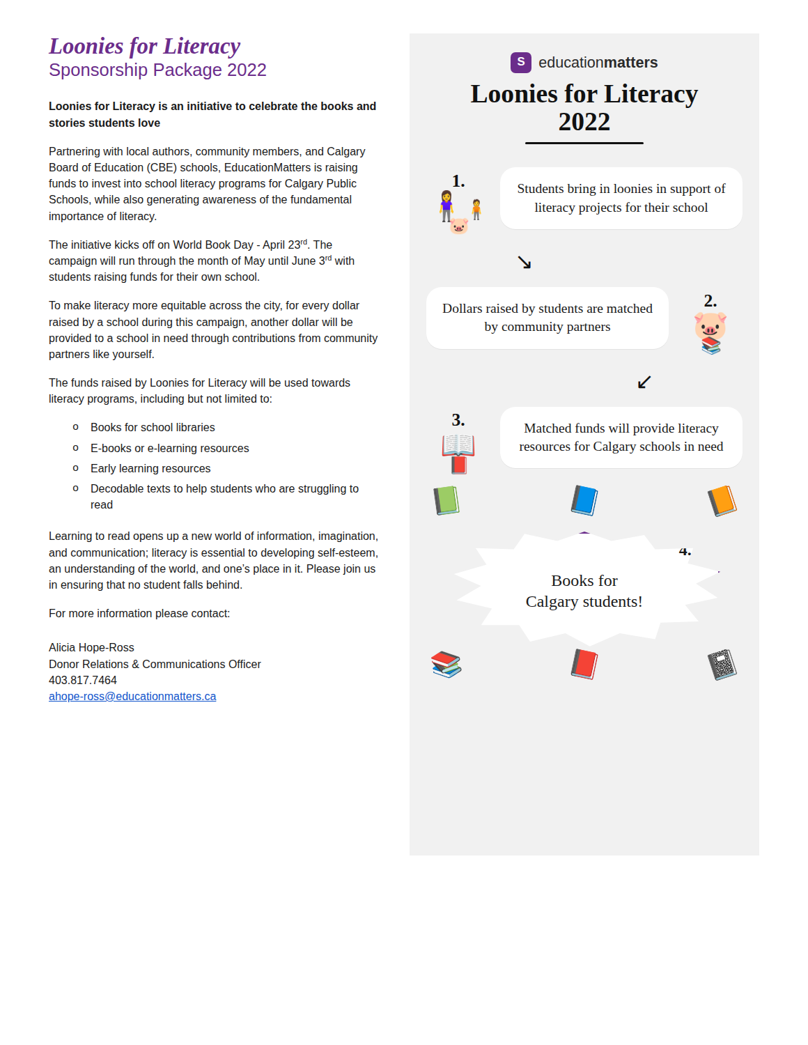Loonies for Literacy
Sponsorship Package 2022
Loonies for Literacy is an initiative to celebrate the books and stories students love
Partnering with local authors, community members, and Calgary Board of Education (CBE) schools, EducationMatters is raising funds to invest into school literacy programs for Calgary Public Schools, while also generating awareness of the fundamental importance of literacy.
The initiative kicks off on World Book Day - April 23rd. The campaign will run through the month of May until June 3rd with students raising funds for their own school.
To make literacy more equitable across the city, for every dollar raised by a school during this campaign, another dollar will be provided to a school in need through contributions from community partners like yourself.
The funds raised by Loonies for Literacy will be used towards literacy programs, including but not limited to:
Books for school libraries
E-books or e-learning resources
Early learning resources
Decodable texts to help students who are struggling to read
Learning to read opens up a new world of information, imagination, and communication; literacy is essential to developing self-esteem, an understanding of the world, and one’s place in it. Please join us in ensuring that no student falls behind.
For more information please contact:
Alicia Hope-Ross
Donor Relations & Communications Officer
403.817.7464
ahope-ross@educationmatters.ca
S
educationmatters
Loonies for Literacy
2022
1.
🧍‍♀️🧍 🐷
Students bring in loonies in support of literacy projects for their school
↘
2.
🐷 📚
Dollars raised by students are matched by community partners
↙
3.
📖 📕
Matched funds will provide literacy resources for Calgary schools in need
📗📘📙
4.
Books for
Calgary students!
📚📕📓